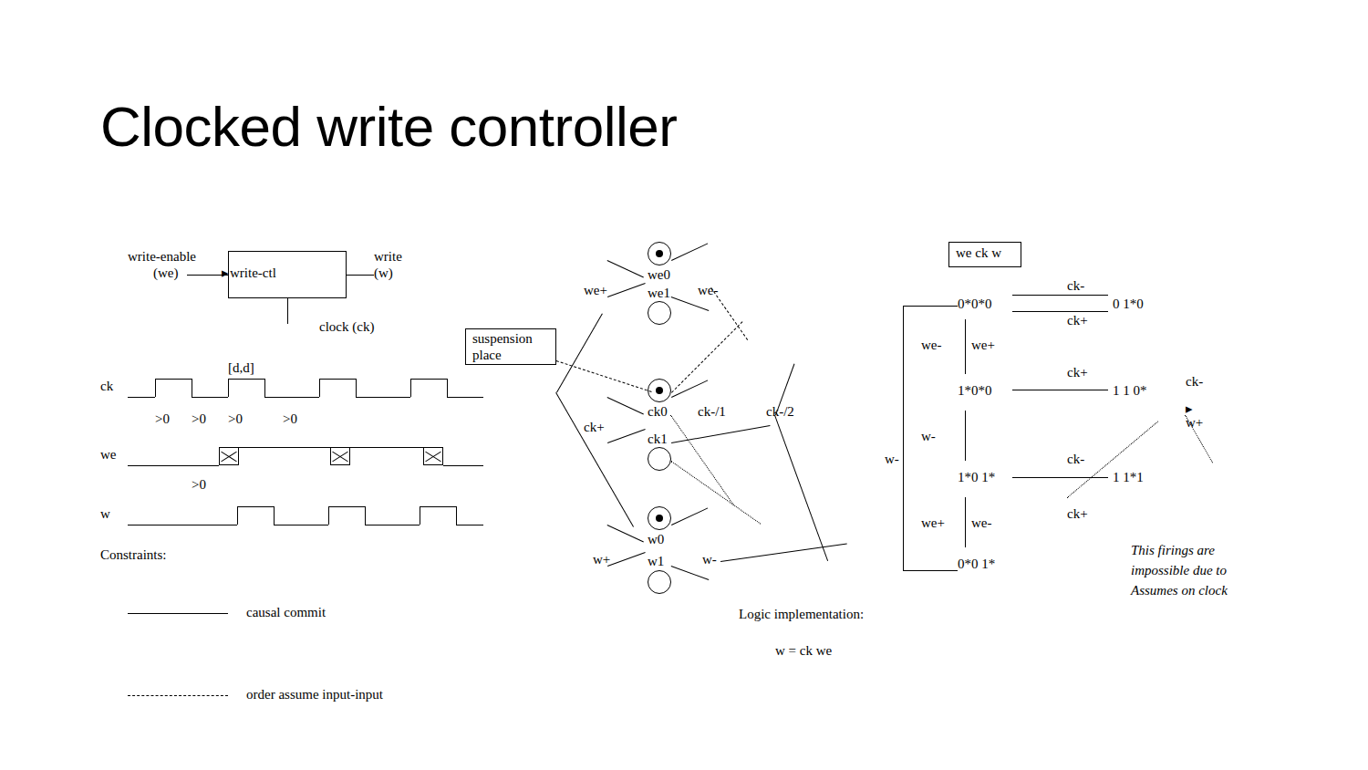Clocked write controller
write-ctl
write-enable
(we)
▸
write
(w)
clock (ck)
ck
we
w
[d,d]
>0
>0
>0
>0
>0
Constraints:
causal commit
order assume input-input
order assume output-input
suspension
place
we0
we1
we+
we-
ck0
ck1
ck+
ck-/1
ck-/2
w0
w1
w+
w-
Logic implementation:
w = ck we
we ck w
0*0*0
0 1*0
ck-
ck+
1*0*0
1 1 0*
ck+
ck-
▸
w+
1*0 1*
1 1*1
ck-
0*0 1*
we-
we+
w-
we+
we-
w-
ck+
This firings are
impossible due to
Assumes on clock